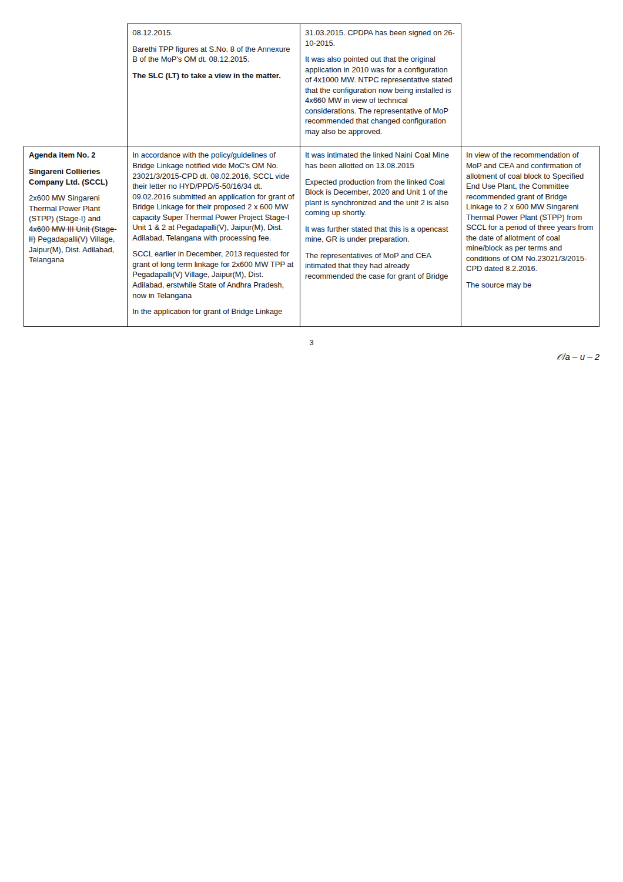| | 08.12.2015. Barethi TPP figures at S.No. 8 of the Annexure B of the MoP's OM dt. 08.12.2015. The SLC (LT) to take a view in the matter. | 31.03.2015. CPDPA has been signed on 26-10-2015. It was also pointed out that the original application in 2010 was for a configuration of 4x1000 MW. NTPC representative stated that the configuration now being installed is 4x660 MW in view of technical considerations. The representative of MoP recommended that changed configuration may also be approved. | |
| Agenda item No. 2 Singareni Collieries Company Ltd. (SCCL) 2x600 MW Singareni Thermal Power Plant (STPP) (Stage-I) and 4x600 MW III Unit (Stage-II) Pegadapalli(V) Village, Jaipur(M), Dist. Adilabad, Telangana | In accordance with the policy/guidelines of Bridge Linkage notified vide MoC's OM No. 23021/3/2015-CPD dt. 08.02.2016, SCCL vide their letter no HYD/PPD/5-50/16/34 dt. 09.02.2016 submitted an application for grant of Bridge Linkage for their proposed 2 x 600 MW capacity Super Thermal Power Project Stage-I Unit 1 & 2 at Pegadapalli(V), Jaipur(M), Dist. Adilabad, Telangana with processing fee. SCCL earlier in December, 2013 requested for grant of long term linkage for 2x600 MW TPP at Pegadapalli(V) Village, Jaipur(M), Dist. Adilabad, erstwhile State of Andhra Pradesh, now in Telangana In the application for grant of Bridge Linkage | It was intimated the linked Naini Coal Mine has been allotted on 13.08.2015 Expected production from the linked Coal Block is December, 2020 and Unit 1 of the plant is synchronized and the unit 2 is also coming up shortly. It was further stated that this is a opencast mine, GR is under preparation. The representatives of MoP and CEA intimated that they had already recommended the case for grant of Bridge | In view of the recommendation of MoP and CEA and confirmation of allotment of coal block to Specified End Use Plant, the Committee recommended grant of Bridge Linkage to 2 x 600 MW Singareni Thermal Power Plant (STPP) from SCCL for a period of three years from the date of allotment of coal mine/block as per terms and conditions of OM No.23021/3/2015-CPD dated 8.2.2016. The source may be |
3
 𝒪 /a – u – 2